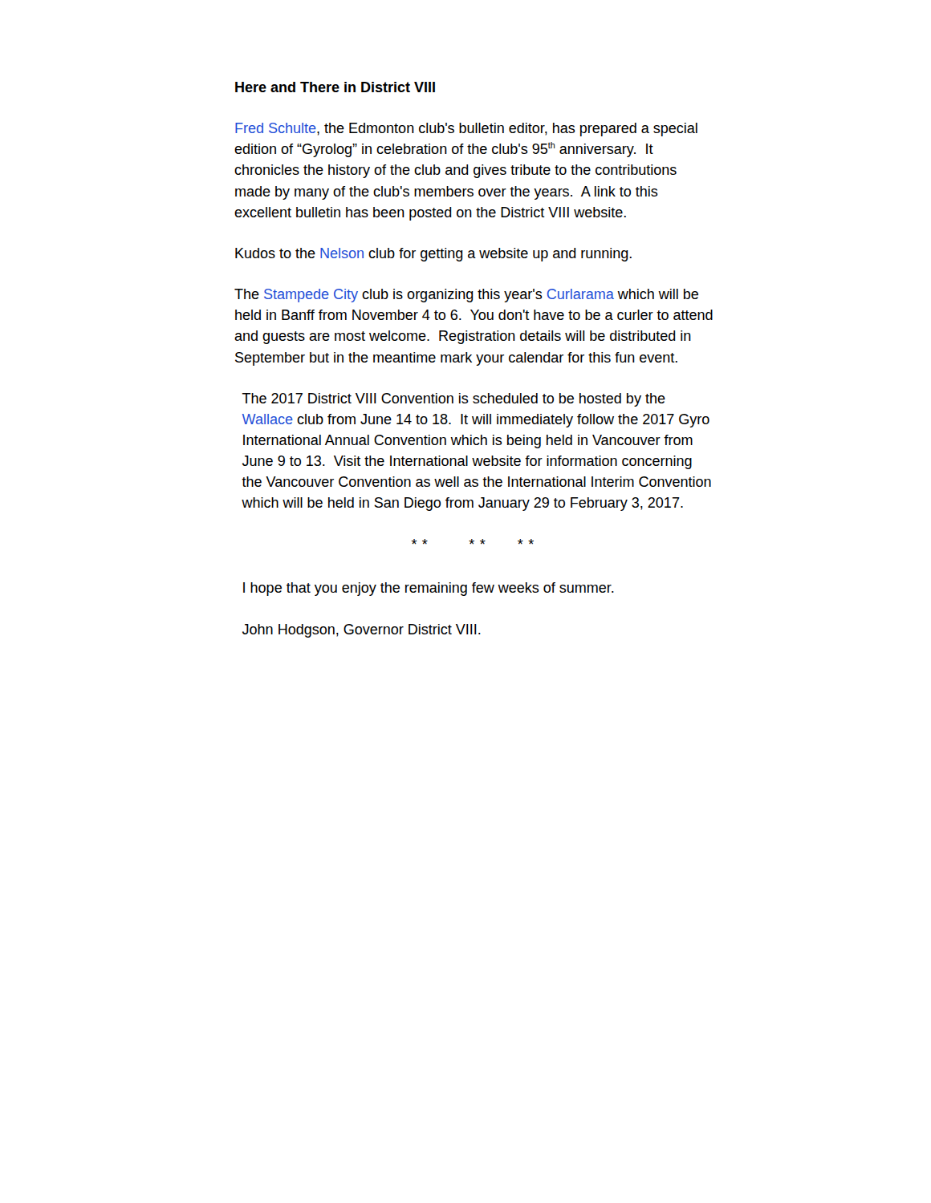Here and There in District VIII
Fred Schulte, the Edmonton club's bulletin editor, has prepared a special edition of “Gyrolog” in celebration of the club's 95th anniversary. It chronicles the history of the club and gives tribute to the contributions made by many of the club's members over the years. A link to this excellent bulletin has been posted on the District VIII website.
Kudos to the Nelson club for getting a website up and running.
The Stampede City club is organizing this year's Curlarama which will be held in Banff from November 4 to 6. You don't have to be a curler to attend and guests are most welcome. Registration details will be distributed in September but in the meantime mark your calendar for this fun event.
The 2017 District VIII Convention is scheduled to be hosted by the Wallace club from June 14 to 18. It will immediately follow the 2017 Gyro International Annual Convention which is being held in Vancouver from June 9 to 13. Visit the International website for information concerning the Vancouver Convention as well as the International Interim Convention which will be held in San Diego from January 29 to February 3, 2017.
** ** **
I hope that you enjoy the remaining few weeks of summer.
John Hodgson, Governor District VIII.